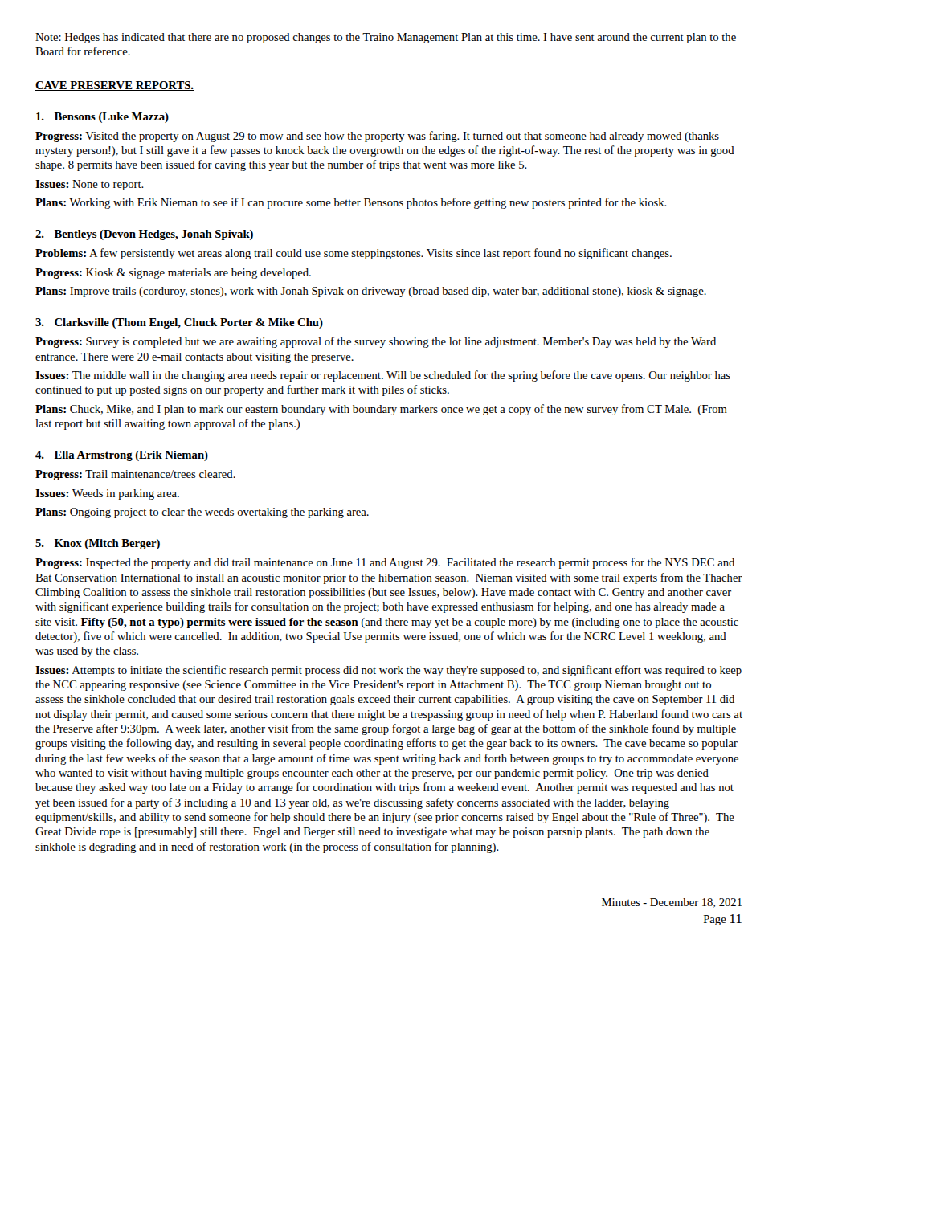Note: Hedges has indicated that there are no proposed changes to the Traino Management Plan at this time. I have sent around the current plan to the Board for reference.
CAVE PRESERVE REPORTS.
1. Bensons (Luke Mazza)
Progress: Visited the property on August 29 to mow and see how the property was faring. It turned out that someone had already mowed (thanks mystery person!), but I still gave it a few passes to knock back the overgrowth on the edges of the right-of-way. The rest of the property was in good shape. 8 permits have been issued for caving this year but the number of trips that went was more like 5.
Issues: None to report.
Plans: Working with Erik Nieman to see if I can procure some better Bensons photos before getting new posters printed for the kiosk.
2. Bentleys (Devon Hedges, Jonah Spivak)
Problems: A few persistently wet areas along trail could use some steppingstones. Visits since last report found no significant changes.
Progress: Kiosk & signage materials are being developed.
Plans: Improve trails (corduroy, stones), work with Jonah Spivak on driveway (broad based dip, water bar, additional stone), kiosk & signage.
3. Clarksville (Thom Engel, Chuck Porter & Mike Chu)
Progress: Survey is completed but we are awaiting approval of the survey showing the lot line adjustment. Member's Day was held by the Ward entrance. There were 20 e-mail contacts about visiting the preserve.
Issues: The middle wall in the changing area needs repair or replacement. Will be scheduled for the spring before the cave opens. Our neighbor has continued to put up posted signs on our property and further mark it with piles of sticks.
Plans: Chuck, Mike, and I plan to mark our eastern boundary with boundary markers once we get a copy of the new survey from CT Male. (From last report but still awaiting town approval of the plans.)
4. Ella Armstrong (Erik Nieman)
Progress: Trail maintenance/trees cleared.
Issues: Weeds in parking area.
Plans: Ongoing project to clear the weeds overtaking the parking area.
5. Knox (Mitch Berger)
Progress: Inspected the property and did trail maintenance on June 11 and August 29. Facilitated the research permit process for the NYS DEC and Bat Conservation International to install an acoustic monitor prior to the hibernation season. Nieman visited with some trail experts from the Thacher Climbing Coalition to assess the sinkhole trail restoration possibilities (but see Issues, below). Have made contact with C. Gentry and another caver with significant experience building trails for consultation on the project; both have expressed enthusiasm for helping, and one has already made a site visit. Fifty (50, not a typo) permits were issued for the season (and there may yet be a couple more) by me (including one to place the acoustic detector), five of which were cancelled. In addition, two Special Use permits were issued, one of which was for the NCRC Level 1 weeklong, and was used by the class.
Issues: Attempts to initiate the scientific research permit process did not work the way they're supposed to, and significant effort was required to keep the NCC appearing responsive (see Science Committee in the Vice President's report in Attachment B). The TCC group Nieman brought out to assess the sinkhole concluded that our desired trail restoration goals exceed their current capabilities. A group visiting the cave on September 11 did not display their permit, and caused some serious concern that there might be a trespassing group in need of help when P. Haberland found two cars at the Preserve after 9:30pm. A week later, another visit from the same group forgot a large bag of gear at the bottom of the sinkhole found by multiple groups visiting the following day, and resulting in several people coordinating efforts to get the gear back to its owners. The cave became so popular during the last few weeks of the season that a large amount of time was spent writing back and forth between groups to try to accommodate everyone who wanted to visit without having multiple groups encounter each other at the preserve, per our pandemic permit policy. One trip was denied because they asked way too late on a Friday to arrange for coordination with trips from a weekend event. Another permit was requested and has not yet been issued for a party of 3 including a 10 and 13 year old, as we're discussing safety concerns associated with the ladder, belaying equipment/skills, and ability to send someone for help should there be an injury (see prior concerns raised by Engel about the "Rule of Three"). The Great Divide rope is [presumably] still there. Engel and Berger still need to investigate what may be poison parsnip plants. The path down the sinkhole is degrading and in need of restoration work (in the process of consultation for planning).
Minutes - December 18, 2021
Page 11